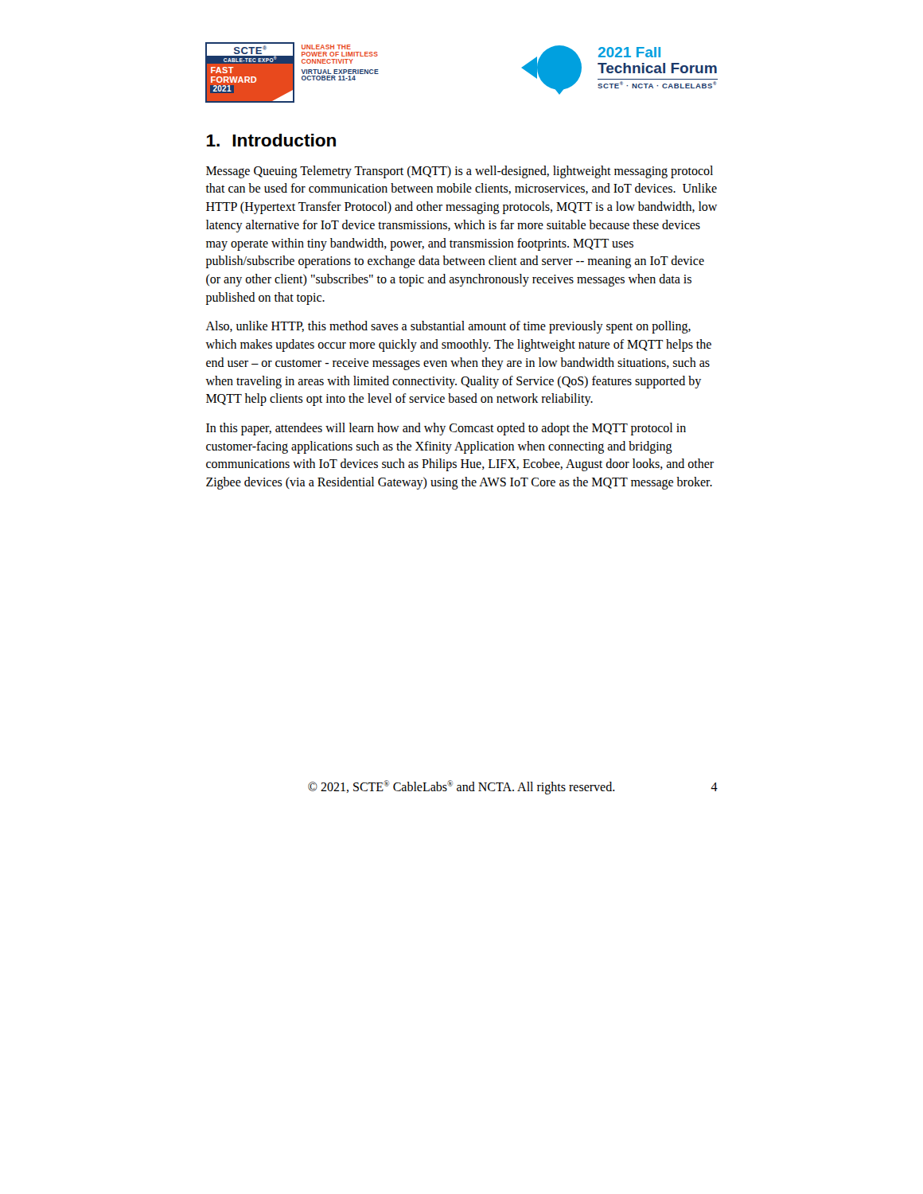SCTE®
CABLE-TEC EXPO®
FAST
FORWARD
2021
UNLEASH THE
POWER OF LIMITLESS
CONNECTIVITY
VIRTUAL EXPERIENCE
OCTOBER 11-14
2021 Fall
Technical Forum
SCTE® · NCTA · CABLELABS®
1. Introduction
Message Queuing Telemetry Transport (MQTT) is a well-designed, lightweight messaging protocol that can be used for communication between mobile clients, microservices, and IoT devices. Unlike HTTP (Hypertext Transfer Protocol) and other messaging protocols, MQTT is a low bandwidth, low latency alternative for IoT device transmissions, which is far more suitable because these devices may operate within tiny bandwidth, power, and transmission footprints. MQTT uses publish/subscribe operations to exchange data between client and server -- meaning an IoT device (or any other client) "subscribes" to a topic and asynchronously receives messages when data is published on that topic.
Also, unlike HTTP, this method saves a substantial amount of time previously spent on polling, which makes updates occur more quickly and smoothly. The lightweight nature of MQTT helps the end user – or customer - receive messages even when they are in low bandwidth situations, such as when traveling in areas with limited connectivity. Quality of Service (QoS) features supported by MQTT help clients opt into the level of service based on network reliability.
In this paper, attendees will learn how and why Comcast opted to adopt the MQTT protocol in customer-facing applications such as the Xfinity Application when connecting and bridging communications with IoT devices such as Philips Hue, LIFX, Ecobee, August door looks, and other Zigbee devices (via a Residential Gateway) using the AWS IoT Core as the MQTT message broker.
© 2021, SCTE® CableLabs® and NCTA. All rights reserved.
4